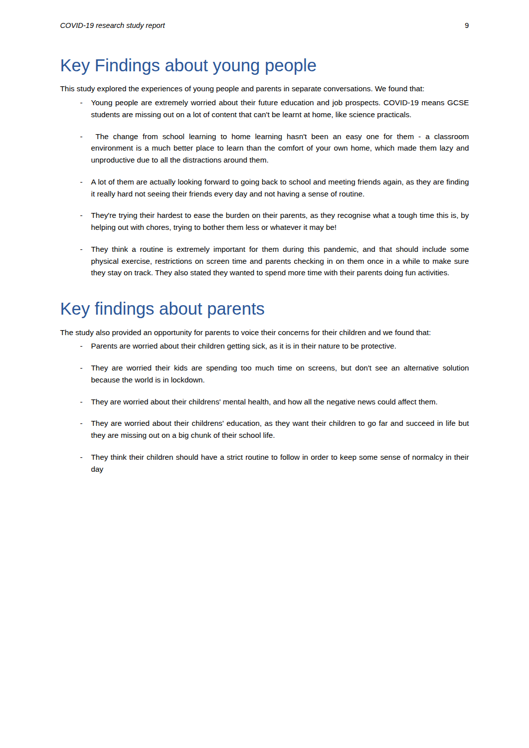COVID-19 research study report 9
Key Findings about young people
This study explored the experiences of young people and parents in separate conversations. We found that:
Young people are extremely worried about their future education and job prospects. COVID-19 means GCSE students are missing out on a lot of content that can't be learnt at home, like science practicals.
The change from school learning to home learning hasn't been an easy one for them - a classroom environment is a much better place to learn than the comfort of your own home, which made them lazy and unproductive due to all the distractions around them.
A lot of them are actually looking forward to going back to school and meeting friends again, as they are finding it really hard not seeing their friends every day and not having a sense of routine.
They're trying their hardest to ease the burden on their parents, as they recognise what a tough time this is, by helping out with chores, trying to bother them less or whatever it may be!
They think a routine is extremely important for them during this pandemic, and that should include some physical exercise, restrictions on screen time and parents checking in on them once in a while to make sure they stay on track. They also stated they wanted to spend more time with their parents doing fun activities.
Key findings about parents
The study also provided an opportunity for parents to voice their concerns for their children and we found that:
Parents are worried about their children getting sick, as it is in their nature to be protective.
They are worried their kids are spending too much time on screens, but don't see an alternative solution because the world is in lockdown.
They are worried about their childrens' mental health, and how all the negative news could affect them.
They are worried about their childrens' education, as they want their children to go far and succeed in life but they are missing out on a big chunk of their school life.
They think their children should have a strict routine to follow in order to keep some sense of normalcy in their day